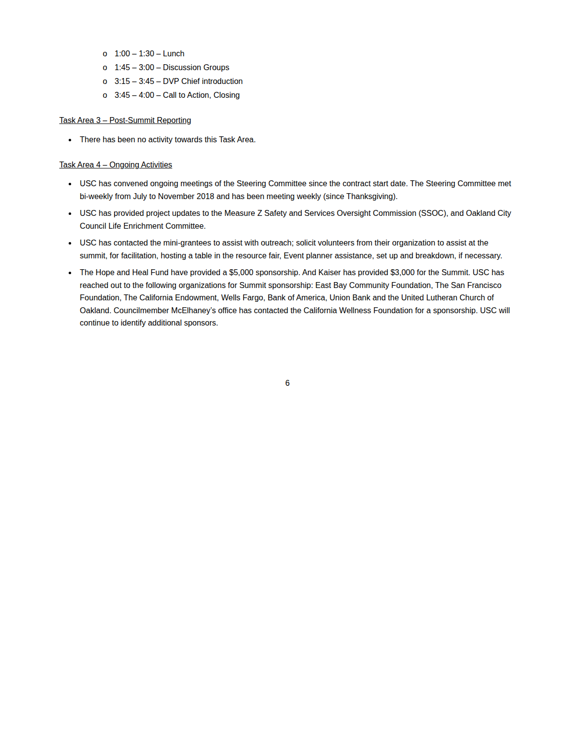1:00 – 1:30 – Lunch
1:45 – 3:00 – Discussion Groups
3:15 – 3:45 – DVP Chief introduction
3:45 – 4:00 – Call to Action, Closing
Task Area 3 – Post-Summit Reporting
There has been no activity towards this Task Area.
Task Area 4 – Ongoing Activities
USC has convened ongoing meetings of the Steering Committee since the contract start date. The Steering Committee met bi-weekly from July to November 2018 and has been meeting weekly (since Thanksgiving).
USC has provided project updates to the Measure Z Safety and Services Oversight Commission (SSOC), and Oakland City Council Life Enrichment Committee.
USC has contacted the mini-grantees to assist with outreach; solicit volunteers from their organization to assist at the summit, for facilitation, hosting a table in the resource fair, Event planner assistance, set up and breakdown, if necessary.
The Hope and Heal Fund have provided a $5,000 sponsorship. And Kaiser has provided $3,000 for the Summit. USC has reached out to the following organizations for Summit sponsorship: East Bay Community Foundation, The San Francisco Foundation, The California Endowment, Wells Fargo, Bank of America, Union Bank and the United Lutheran Church of Oakland. Councilmember McElhaney’s office has contacted the California Wellness Foundation for a sponsorship. USC will continue to identify additional sponsors.
6